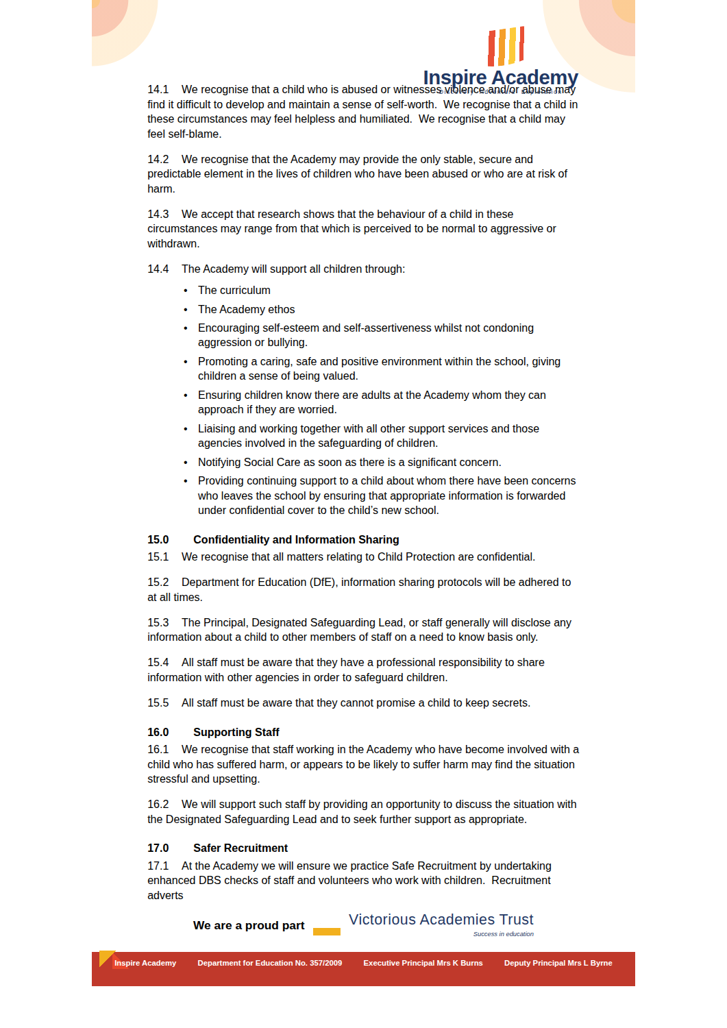Inspire Academy
Discovery Adventure Exploration
14.1 We recognise that a child who is abused or witnesses violence and/or abuse may find it difficult to develop and maintain a sense of self-worth. We recognise that a child in these circumstances may feel helpless and humiliated. We recognise that a child may feel self-blame.
14.2 We recognise that the Academy may provide the only stable, secure and predictable element in the lives of children who have been abused or who are at risk of harm.
14.3 We accept that research shows that the behaviour of a child in these circumstances may range from that which is perceived to be normal to aggressive or withdrawn.
14.4 The Academy will support all children through:
The curriculum
The Academy ethos
Encouraging self-esteem and self-assertiveness whilst not condoning aggression or bullying.
Promoting a caring, safe and positive environment within the school, giving children a sense of being valued.
Ensuring children know there are adults at the Academy whom they can approach if they are worried.
Liaising and working together with all other support services and those agencies involved in the safeguarding of children.
Notifying Social Care as soon as there is a significant concern.
Providing continuing support to a child about whom there have been concerns who leaves the school by ensuring that appropriate information is forwarded under confidential cover to the child’s new school.
15.0 Confidentiality and Information Sharing
15.1 We recognise that all matters relating to Child Protection are confidential.
15.2 Department for Education (DfE), information sharing protocols will be adhered to at all times.
15.3 The Principal, Designated Safeguarding Lead, or staff generally will disclose any information about a child to other members of staff on a need to know basis only.
15.4 All staff must be aware that they have a professional responsibility to share information with other agencies in order to safeguard children.
15.5 All staff must be aware that they cannot promise a child to keep secrets.
16.0 Supporting Staff
16.1 We recognise that staff working in the Academy who have become involved with a child who has suffered harm, or appears to be likely to suffer harm may find the situation stressful and upsetting.
16.2 We will support such staff by providing an opportunity to discuss the situation with the Designated Safeguarding Lead and to seek further support as appropriate.
17.0 Safer Recruitment
17.1 At the Academy we will ensure we practice Safe Recruitment by undertaking enhanced DBS checks of staff and volunteers who work with children. Recruitment adverts
We are a proud part Victorious Academies Trust
Success in education
Inspire Academy Department for Education No. 357/2009 Executive Principal Mrs K Burns Deputy Principal Mrs L Byrne